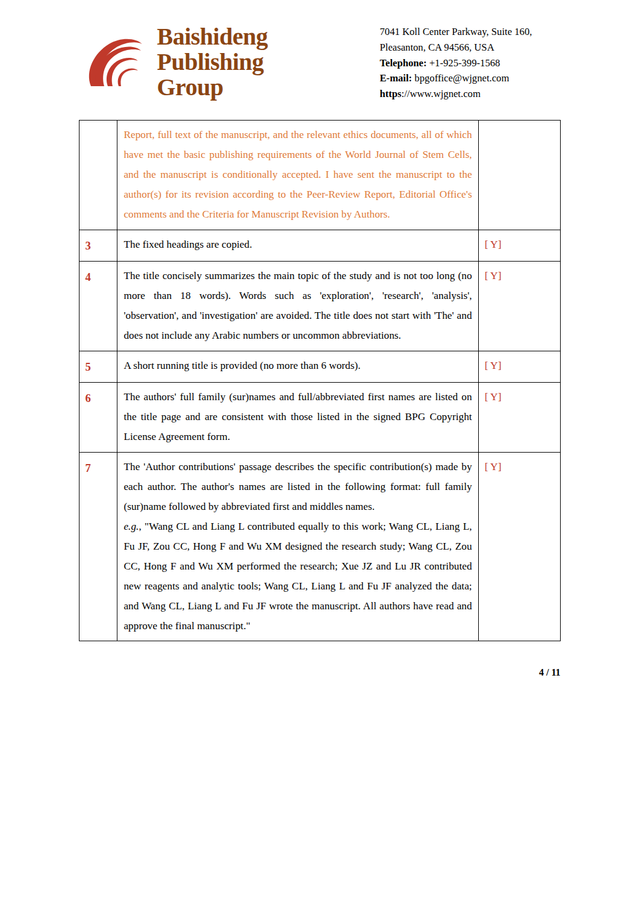Baishideng Publishing Group
7041 Koll Center Parkway, Suite 160, Pleasanton, CA 94566, USA
Telephone: +1-925-399-1568
E-mail: bpgoffice@wjgnet.com
https://www.wjgnet.com
| | Report, full text of the manuscript, and the relevant ethics documents, all of which have met the basic publishing requirements of the World Journal of Stem Cells, and the manuscript is conditionally accepted. I have sent the manuscript to the author(s) for its revision according to the Peer-Review Report, Editorial Office's comments and the Criteria for Manuscript Revision by Authors. | |
| 3 | The fixed headings are copied. | [ Y] |
| 4 | The title concisely summarizes the main topic of the study and is not too long (no more than 18 words). Words such as 'exploration', 'research', 'analysis', 'observation', and 'investigation' are avoided. The title does not start with 'The' and does not include any Arabic numbers or uncommon abbreviations. | [ Y] |
| 5 | A short running title is provided (no more than 6 words). | [ Y] |
| 6 | The authors' full family (sur)names and full/abbreviated first names are listed on the title page and are consistent with those listed in the signed BPG Copyright License Agreement form. | [ Y] |
| 7 | The 'Author contributions' passage describes the specific contribution(s) made by each author. The author's names are listed in the following format: full family (sur)name followed by abbreviated first and middles names. e.g. , "Wang CL and Liang L contributed equally to this work; Wang CL, Liang L, Fu JF, Zou CC, Hong F and Wu XM designed the research study; Wang CL, Zou CC, Hong F and Wu XM performed the research; Xue JZ and Lu JR contributed new reagents and analytic tools; Wang CL, Liang L and Fu JF analyzed the data; and Wang CL, Liang L and Fu JF wrote the manuscript. All authors have read and approve the final manuscript." | [ Y] |
4 / 11